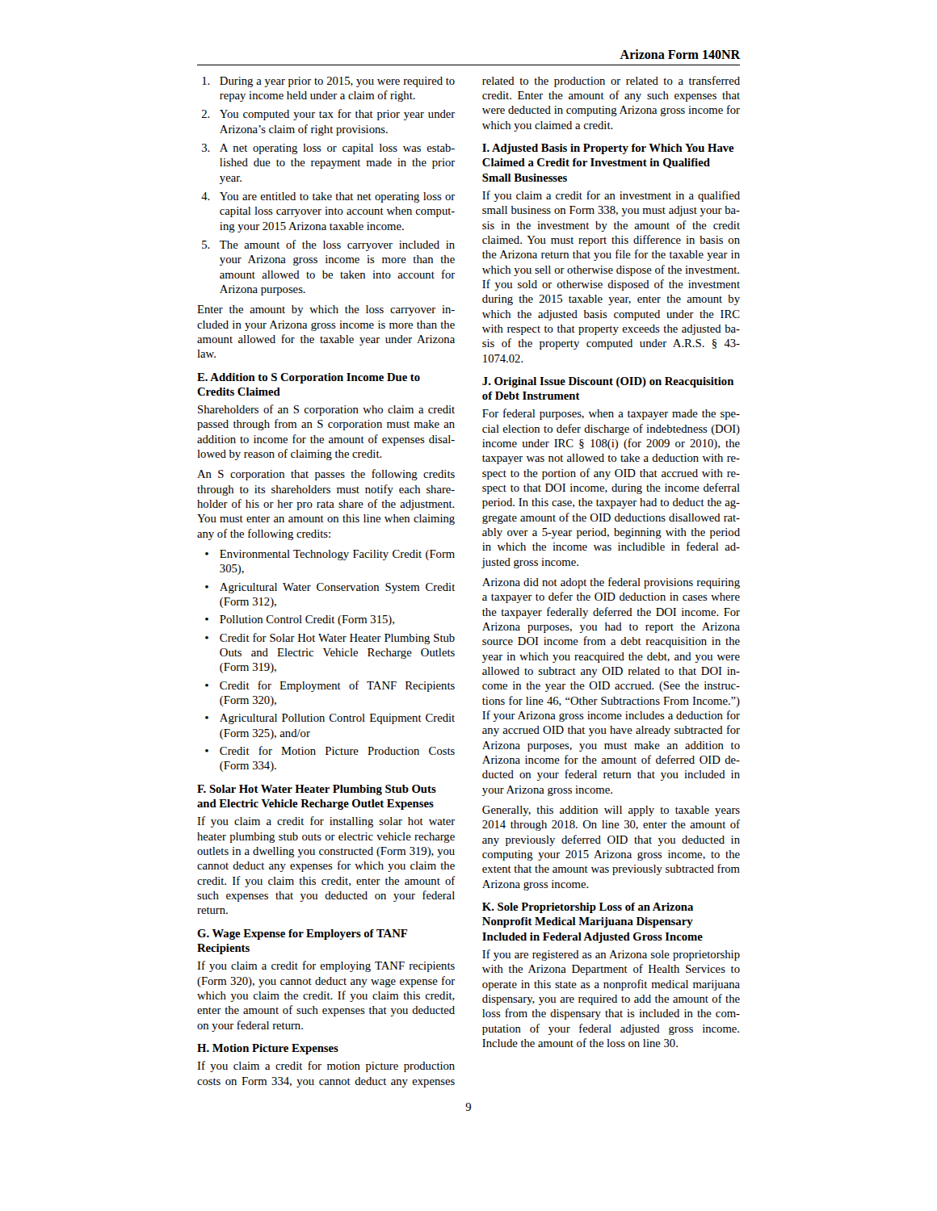Arizona Form 140NR
During a year prior to 2015, you were required to repay income held under a claim of right.
You computed your tax for that prior year under Arizona’s claim of right provisions.
A net operating loss or capital loss was established due to the repayment made in the prior year.
You are entitled to take that net operating loss or capital loss carryover into account when computing your 2015 Arizona taxable income.
The amount of the loss carryover included in your Arizona gross income is more than the amount allowed to be taken into account for Arizona purposes.
Enter the amount by which the loss carryover included in your Arizona gross income is more than the amount allowed for the taxable year under Arizona law.
E. Addition to S Corporation Income Due to Credits Claimed
Shareholders of an S corporation who claim a credit passed through from an S corporation must make an addition to income for the amount of expenses disallowed by reason of claiming the credit.
An S corporation that passes the following credits through to its shareholders must notify each shareholder of his or her pro rata share of the adjustment. You must enter an amount on this line when claiming any of the following credits:
Environmental Technology Facility Credit (Form 305),
Agricultural Water Conservation System Credit (Form 312),
Pollution Control Credit (Form 315),
Credit for Solar Hot Water Heater Plumbing Stub Outs and Electric Vehicle Recharge Outlets (Form 319),
Credit for Employment of TANF Recipients (Form 320),
Agricultural Pollution Control Equipment Credit (Form 325), and/or
Credit for Motion Picture Production Costs (Form 334).
F. Solar Hot Water Heater Plumbing Stub Outs and Electric Vehicle Recharge Outlet Expenses
If you claim a credit for installing solar hot water heater plumbing stub outs or electric vehicle recharge outlets in a dwelling you constructed (Form 319), you cannot deduct any expenses for which you claim the credit. If you claim this credit, enter the amount of such expenses that you deducted on your federal return.
G. Wage Expense for Employers of TANF Recipients
If you claim a credit for employing TANF recipients (Form 320), you cannot deduct any wage expense for which you claim the credit. If you claim this credit, enter the amount of such expenses that you deducted on your federal return.
H. Motion Picture Expenses
If you claim a credit for motion picture production costs on Form 334, you cannot deduct any expenses related to the production or related to a transferred credit. Enter the amount of any such expenses that were deducted in computing Arizona gross income for which you claimed a credit.
I. Adjusted Basis in Property for Which You Have Claimed a Credit for Investment in Qualified Small Businesses
If you claim a credit for an investment in a qualified small business on Form 338, you must adjust your basis in the investment by the amount of the credit claimed. You must report this difference in basis on the Arizona return that you file for the taxable year in which you sell or otherwise dispose of the investment. If you sold or otherwise disposed of the investment during the 2015 taxable year, enter the amount by which the adjusted basis computed under the IRC with respect to that property exceeds the adjusted basis of the property computed under A.R.S. § 43-1074.02.
J. Original Issue Discount (OID) on Reacquisition of Debt Instrument
For federal purposes, when a taxpayer made the special election to defer discharge of indebtedness (DOI) income under IRC § 108(i) (for 2009 or 2010), the taxpayer was not allowed to take a deduction with respect to the portion of any OID that accrued with respect to that DOI income, during the income deferral period. In this case, the taxpayer had to deduct the aggregate amount of the OID deductions disallowed ratably over a 5-year period, beginning with the period in which the income was includible in federal adjusted gross income.
Arizona did not adopt the federal provisions requiring a taxpayer to defer the OID deduction in cases where the taxpayer federally deferred the DOI income. For Arizona purposes, you had to report the Arizona source DOI income from a debt reacquisition in the year in which you reacquired the debt, and you were allowed to subtract any OID related to that DOI income in the year the OID accrued. (See the instructions for line 46, “Other Subtractions From Income.”) If your Arizona gross income includes a deduction for any accrued OID that you have already subtracted for Arizona purposes, you must make an addition to Arizona income for the amount of deferred OID deducted on your federal return that you included in your Arizona gross income.
Generally, this addition will apply to taxable years 2014 through 2018. On line 30, enter the amount of any previously deferred OID that you deducted in computing your 2015 Arizona gross income, to the extent that the amount was previously subtracted from Arizona gross income.
K. Sole Proprietorship Loss of an Arizona Nonprofit Medical Marijuana Dispensary Included in Federal Adjusted Gross Income
If you are registered as an Arizona sole proprietorship with the Arizona Department of Health Services to operate in this state as a nonprofit medical marijuana dispensary, you are required to add the amount of the loss from the dispensary that is included in the computation of your federal adjusted gross income. Include the amount of the loss on line 30.
9